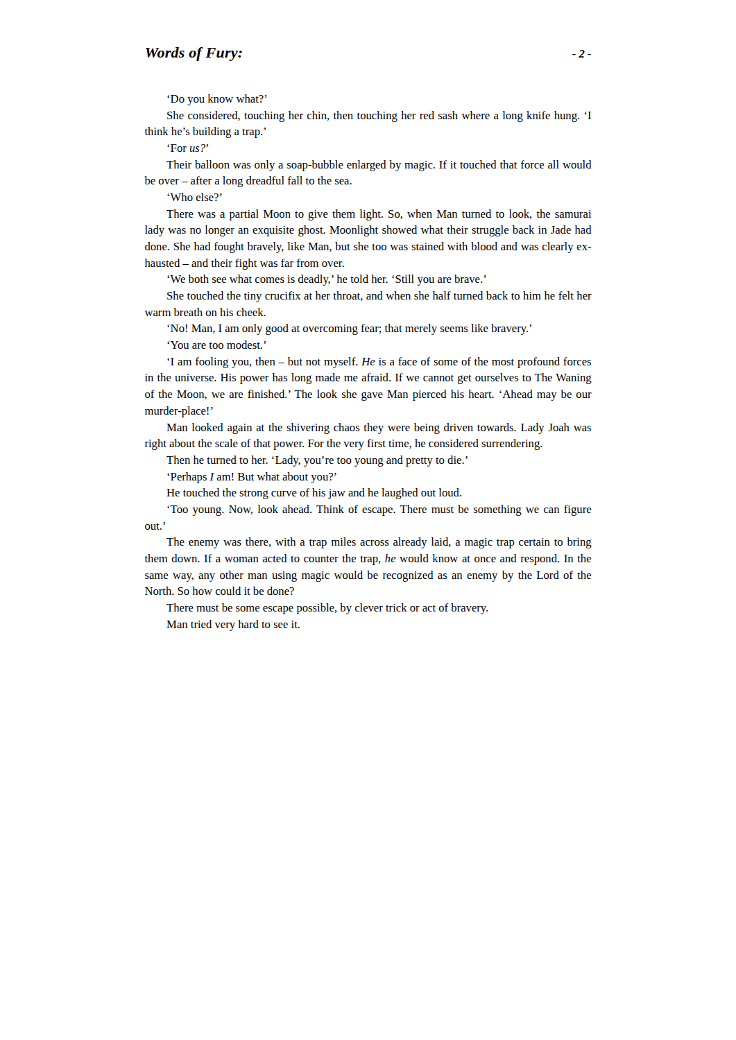Words of Fury: - 2 -
‘Do you know what?’
She considered, touching her chin, then touching her red sash where a long knife hung. ‘I think he’s building a trap.’
‘For us?’
Their balloon was only a soap-bubble enlarged by magic. If it touched that force all would be over – after a long dreadful fall to the sea.
‘Who else?’
There was a partial Moon to give them light. So, when Man turned to look, the samurai lady was no longer an exquisite ghost. Moonlight showed what their struggle back in Jade had done. She had fought bravely, like Man, but she too was stained with blood and was clearly exhausted – and their fight was far from over.
‘We both see what comes is deadly,’ he told her. ‘Still you are brave.’
She touched the tiny crucifix at her throat, and when she half turned back to him he felt her warm breath on his cheek.
‘No! Man, I am only good at overcoming fear; that merely seems like bravery.’
‘You are too modest.’
‘I am fooling you, then – but not myself. He is a face of some of the most profound forces in the universe. His power has long made me afraid. If we cannot get ourselves to The Waning of the Moon, we are finished.’ The look she gave Man pierced his heart. ‘Ahead may be our murder-place!’
Man looked again at the shivering chaos they were being driven towards. Lady Joah was right about the scale of that power. For the very first time, he considered surrendering.
Then he turned to her. ‘Lady, you’re too young and pretty to die.’
‘Perhaps I am! But what about you?’
He touched the strong curve of his jaw and he laughed out loud.
‘Too young. Now, look ahead. Think of escape. There must be something we can figure out.’
The enemy was there, with a trap miles across already laid, a magic trap certain to bring them down. If a woman acted to counter the trap, he would know at once and respond. In the same way, any other man using magic would be recognized as an enemy by the Lord of the North. So how could it be done?
There must be some escape possible, by clever trick or act of bravery.
Man tried very hard to see it.